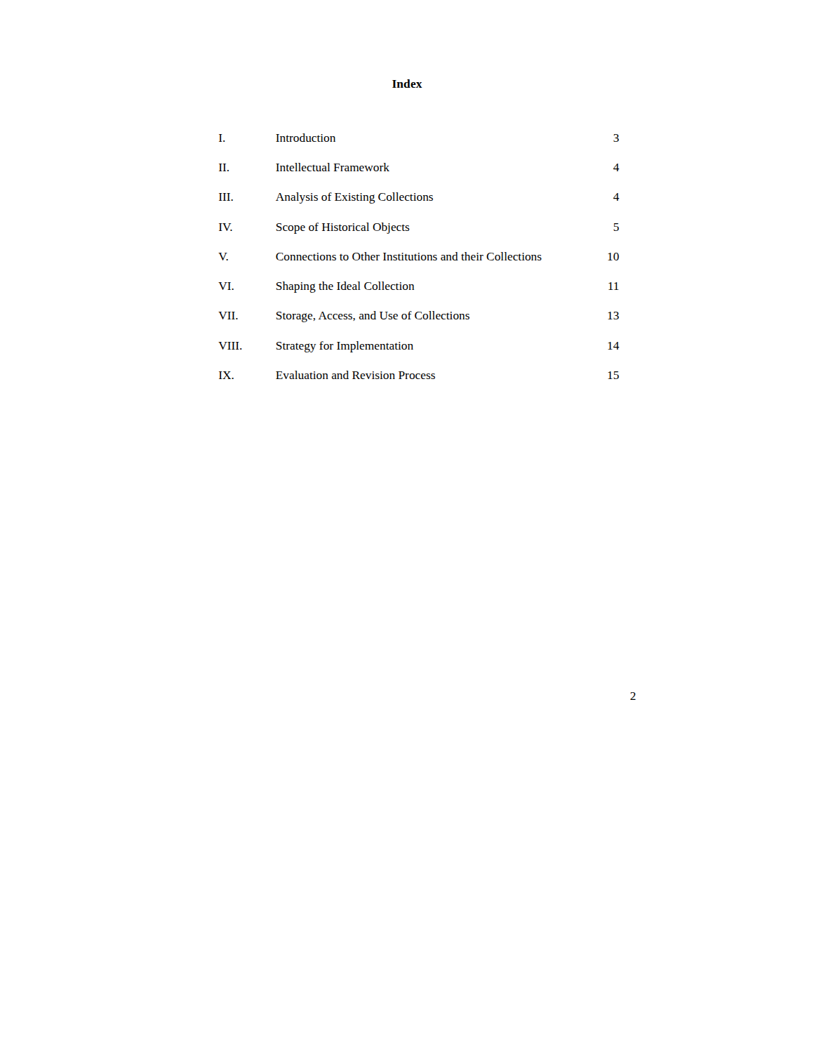Index
| I. | Introduction | 3 |
| II. | Intellectual Framework | 4 |
| III. | Analysis of Existing Collections | 4 |
| IV. | Scope of Historical Objects | 5 |
| V. | Connections to Other Institutions and their Collections | 10 |
| VI. | Shaping the Ideal Collection | 11 |
| VII. | Storage, Access, and Use of Collections | 13 |
| VIII. | Strategy for Implementation | 14 |
| IX. | Evaluation and Revision Process | 15 |
2